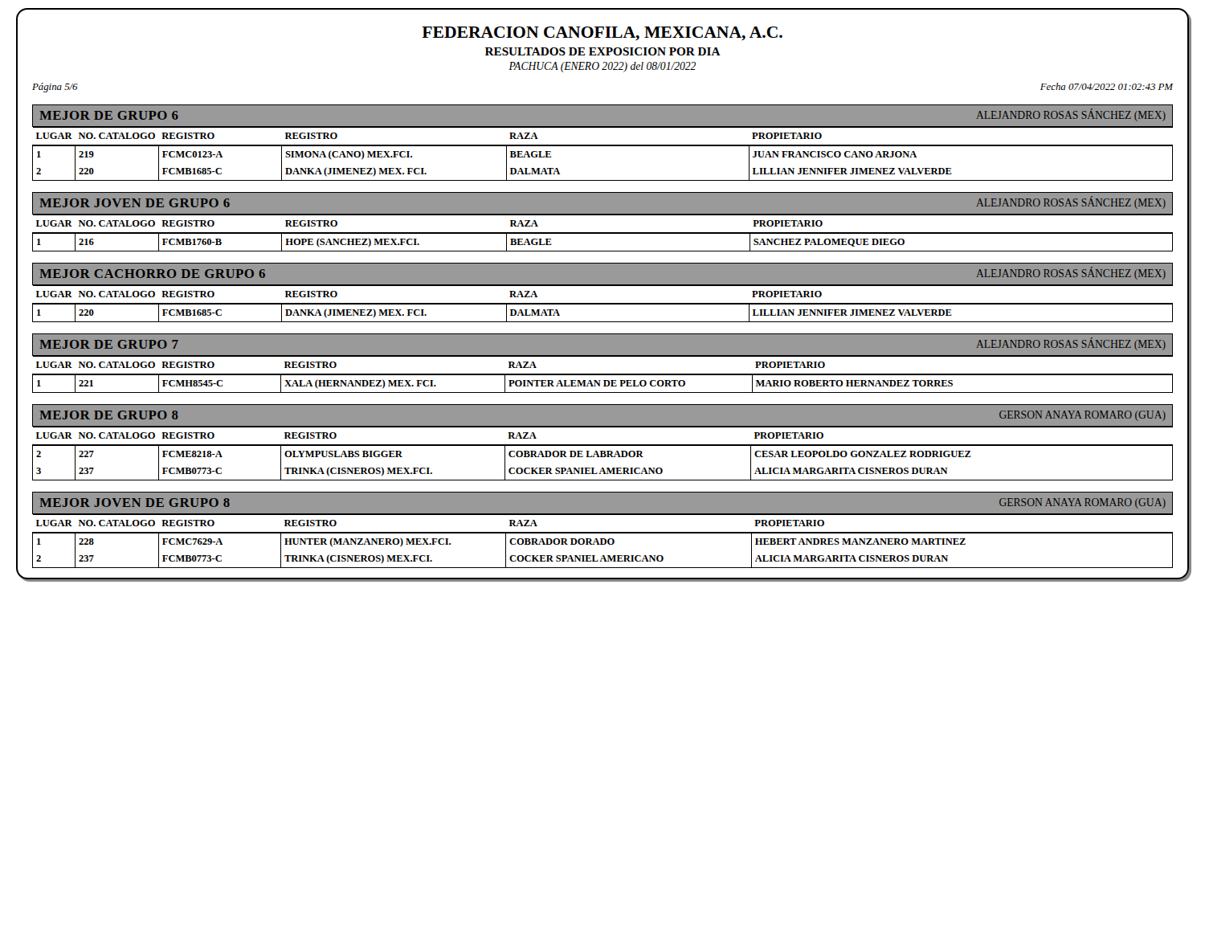FEDERACION CANOFILA, MEXICANA, A.C.
RESULTADOS DE EXPOSICION POR DIA
PACHUCA (ENERO 2022) del 08/01/2022
Página 5/6 Fecha 07/04/2022 01:02:43 PM
MEJOR DE GRUPO 6 ALEJANDRO ROSAS SÁNCHEZ (MEX)
| LUGAR | NO. CATALOGO | REGISTRO | REGISTRO | RAZA | PROPIETARIO |
| --- | --- | --- | --- | --- | --- |
| 1 | 219 | FCMC0123-A | SIMONA (CANO) MEX.FCI. | BEAGLE | JUAN FRANCISCO CANO ARJONA |
| 2 | 220 | FCMB1685-C | DANKA (JIMENEZ) MEX. FCI. | DALMATA | LILLIAN JENNIFER JIMENEZ VALVERDE |
MEJOR JOVEN DE GRUPO 6 ALEJANDRO ROSAS SÁNCHEZ (MEX)
| LUGAR | NO. CATALOGO | REGISTRO | REGISTRO | RAZA | PROPIETARIO |
| --- | --- | --- | --- | --- | --- |
| 1 | 216 | FCMB1760-B | HOPE (SANCHEZ) MEX.FCI. | BEAGLE | SANCHEZ PALOMEQUE DIEGO |
MEJOR CACHORRO DE GRUPO 6 ALEJANDRO ROSAS SÁNCHEZ (MEX)
| LUGAR | NO. CATALOGO | REGISTRO | REGISTRO | RAZA | PROPIETARIO |
| --- | --- | --- | --- | --- | --- |
| 1 | 220 | FCMB1685-C | DANKA (JIMENEZ) MEX. FCI. | DALMATA | LILLIAN JENNIFER JIMENEZ VALVERDE |
MEJOR DE GRUPO 7 ALEJANDRO ROSAS SÁNCHEZ (MEX)
| LUGAR | NO. CATALOGO | REGISTRO | REGISTRO | RAZA | PROPIETARIO |
| --- | --- | --- | --- | --- | --- |
| 1 | 221 | FCMH8545-C | XALA (HERNANDEZ) MEX. FCI. | POINTER ALEMAN DE PELO CORTO | MARIO ROBERTO HERNANDEZ TORRES |
MEJOR DE GRUPO 8 GERSON ANAYA ROMARO (GUA)
| LUGAR | NO. CATALOGO | REGISTRO | REGISTRO | RAZA | PROPIETARIO |
| --- | --- | --- | --- | --- | --- |
| 2 | 227 | FCME8218-A | OLYMPUSLABS BIGGER | COBRADOR DE LABRADOR | CESAR LEOPOLDO GONZALEZ RODRIGUEZ |
| 3 | 237 | FCMB0773-C | TRINKA (CISNEROS) MEX.FCI. | COCKER SPANIEL AMERICANO | ALICIA MARGARITA CISNEROS DURAN |
MEJOR JOVEN DE GRUPO 8 GERSON ANAYA ROMARO (GUA)
| LUGAR | NO. CATALOGO | REGISTRO | REGISTRO | RAZA | PROPIETARIO |
| --- | --- | --- | --- | --- | --- |
| 1 | 228 | FCMC7629-A | HUNTER (MANZANERO) MEX.FCI. | COBRADOR DORADO | HEBERT ANDRES MANZANERO MARTINEZ |
| 2 | 237 | FCMB0773-C | TRINKA (CISNEROS) MEX.FCI. | COCKER SPANIEL AMERICANO | ALICIA MARGARITA CISNEROS DURAN |